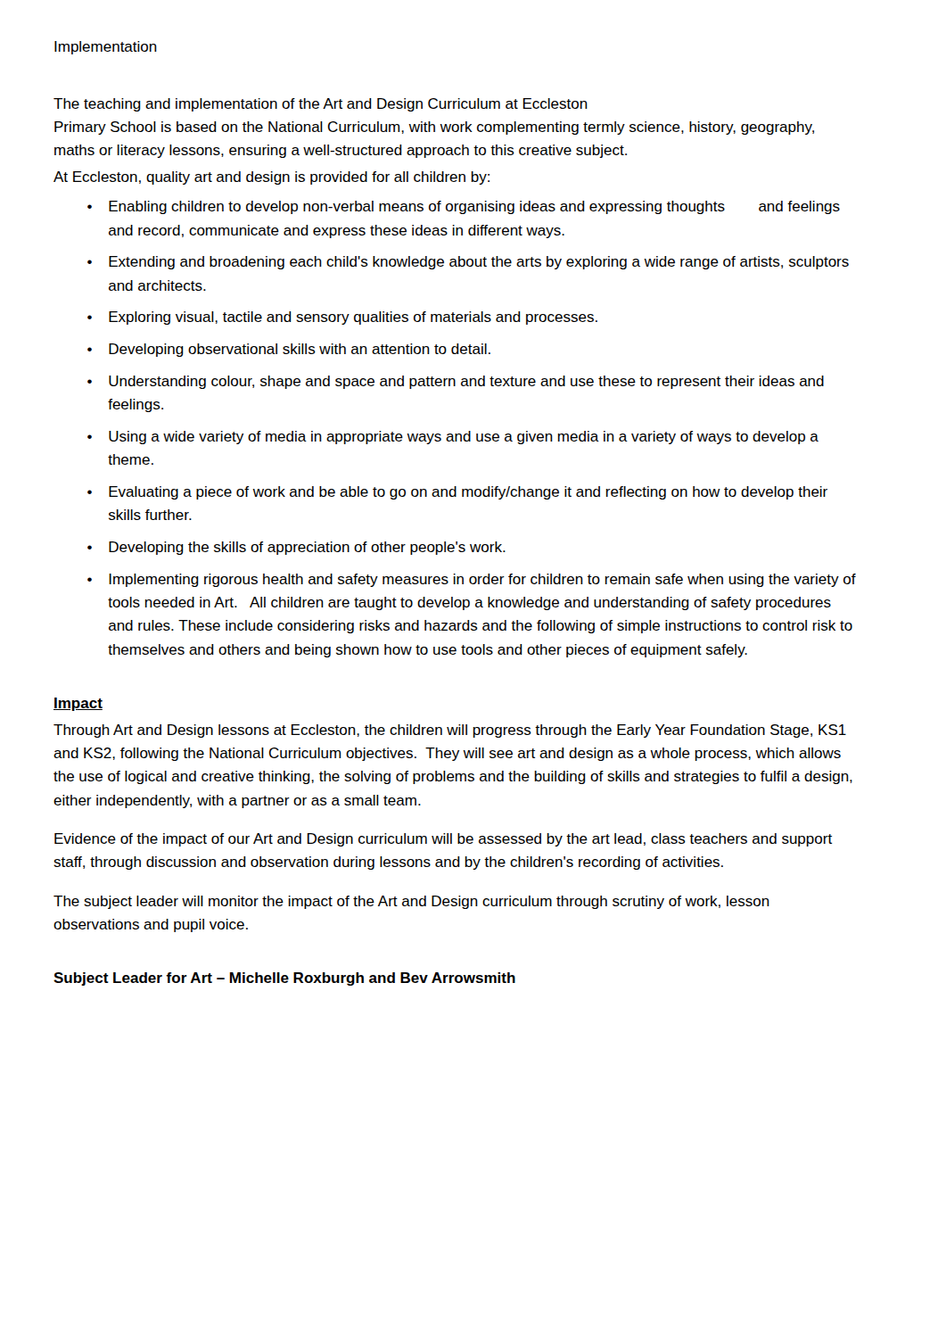Implementation
The teaching and implementation of the Art and Design Curriculum at Eccleston
Primary School is based on the National Curriculum, with work complementing termly science, history, geography, maths or literacy lessons, ensuring a well-structured approach to this creative subject.
At Eccleston, quality art and design is provided for all children by:
Enabling children to develop non-verbal means of organising ideas and expressing thoughts and feelings and record, communicate and express these ideas in different ways.
Extending and broadening each child's knowledge about the arts by exploring a wide range of artists, sculptors and architects.
Exploring visual, tactile and sensory qualities of materials and processes.
Developing observational skills with an attention to detail.
Understanding colour, shape and space and pattern and texture and use these to represent their ideas and feelings.
Using a wide variety of media in appropriate ways and use a given media in a variety of ways to develop a theme.
Evaluating a piece of work and be able to go on and modify/change it and reflecting on how to develop their skills further.
Developing the skills of appreciation of other people's work.
Implementing rigorous health and safety measures in order for children to remain safe when using the variety of tools needed in Art. All children are taught to develop a knowledge and understanding of safety procedures and rules. These include considering risks and hazards and the following of simple instructions to control risk to themselves and others and being shown how to use tools and other pieces of equipment safely.
Impact
Through Art and Design lessons at Eccleston, the children will progress through the Early Year Foundation Stage, KS1 and KS2, following the National Curriculum objectives. They will see art and design as a whole process, which allows the use of logical and creative thinking, the solving of problems and the building of skills and strategies to fulfil a design, either independently, with a partner or as a small team.
Evidence of the impact of our Art and Design curriculum will be assessed by the art lead, class teachers and support staff, through discussion and observation during lessons and by the children's recording of activities.
The subject leader will monitor the impact of the Art and Design curriculum through scrutiny of work, lesson observations and pupil voice.
Subject Leader for Art – Michelle Roxburgh and Bev Arrowsmith